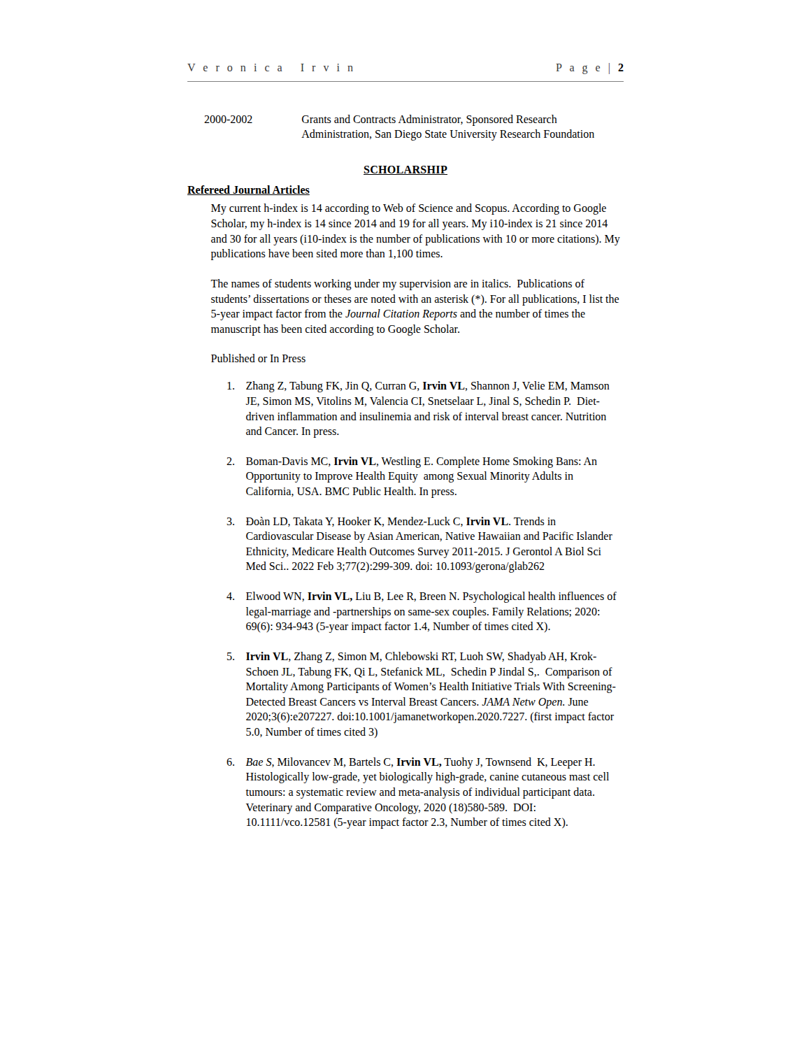V e r o n i c a I r v i n P a g e | 2
2000-2002
Grants and Contracts Administrator, Sponsored Research Administration, San Diego State University Research Foundation
SCHOLARSHIP
Refereed Journal Articles
My current h-index is 14 according to Web of Science and Scopus. According to Google Scholar, my h-index is 14 since 2014 and 19 for all years. My i10-index is 21 since 2014 and 30 for all years (i10-index is the number of publications with 10 or more citations). My publications have been sited more than 1,100 times.
The names of students working under my supervision are in italics. Publications of students’ dissertations or theses are noted with an asterisk (*). For all publications, I list the 5-year impact factor from the Journal Citation Reports and the number of times the manuscript has been cited according to Google Scholar.
Published or In Press
Zhang Z, Tabung FK, Jin Q, Curran G, Irvin VL, Shannon J, Velie EM, Mamson JE, Simon MS, Vitolins M, Valencia CI, Snetselaar L, Jinal S, Schedin P. Diet-driven inflammation and insulinemia and risk of interval breast cancer. Nutrition and Cancer. In press.
Boman-Davis MC, Irvin VL, Westling E. Complete Home Smoking Bans: An Opportunity to Improve Health Equity among Sexual Minority Adults in California, USA. BMC Public Health. In press.
Đoàn LD, Takata Y, Hooker K, Mendez-Luck C, Irvin VL. Trends in Cardiovascular Disease by Asian American, Native Hawaiian and Pacific Islander Ethnicity, Medicare Health Outcomes Survey 2011-2015. J Gerontol A Biol Sci Med Sci.. 2022 Feb 3;77(2):299-309. doi: 10.1093/gerona/glab262
Elwood WN, Irvin VL, Liu B, Lee R, Breen N. Psychological health influences of legal-marriage and -partnerships on same-sex couples. Family Relations; 2020: 69(6): 934-943 (5-year impact factor 1.4, Number of times cited X).
Irvin VL, Zhang Z, Simon M, Chlebowski RT, Luoh SW, Shadyab AH, Krok-Schoen JL, Tabung FK, Qi L, Stefanick ML, Schedin P Jindal S,. Comparison of Mortality Among Participants of Women’s Health Initiative Trials With Screening-Detected Breast Cancers vs Interval Breast Cancers. JAMA Netw Open. June 2020;3(6):e207227. doi:10.1001/jamanetworkopen.2020.7227. (first impact factor 5.0, Number of times cited 3)
Bae S, Milovancev M, Bartels C, Irvin VL, Tuohy J, Townsend K, Leeper H. Histologically low-grade, yet biologically high-grade, canine cutaneous mast cell tumours: a systematic review and meta-analysis of individual participant data. Veterinary and Comparative Oncology, 2020 (18)580-589. DOI: 10.1111/vco.12581 (5-year impact factor 2.3, Number of times cited X).